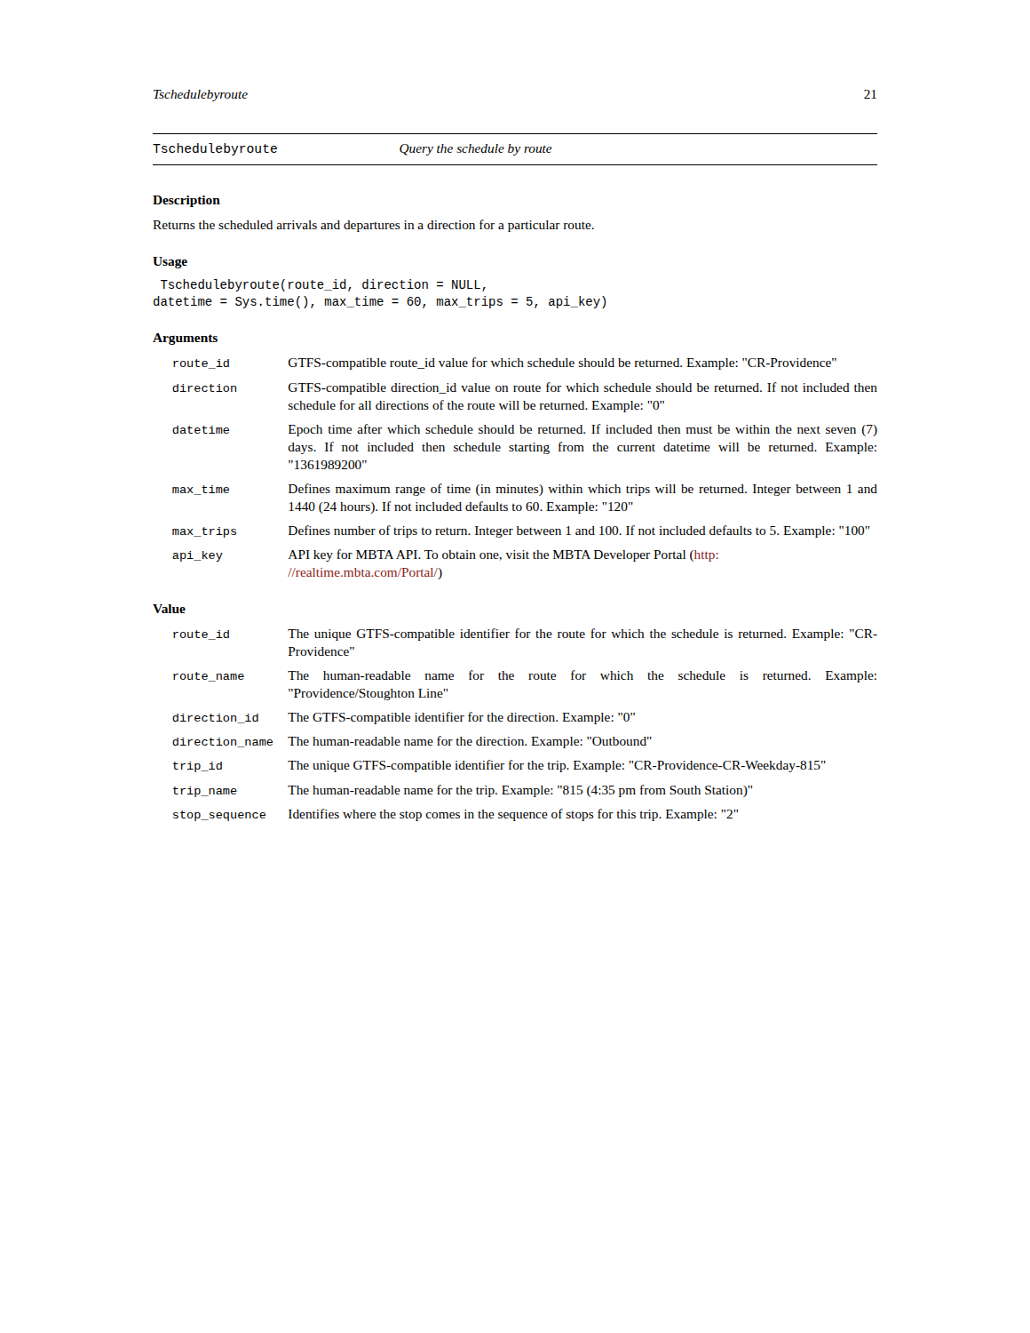Tschedulebyroute 21
Tschedulebyroute Query the schedule by route
Description
Returns the scheduled arrivals and departures in a direction for a particular route.
Usage
 Tschedulebyroute(route_id, direction = NULL,
datetime = Sys.time(), max_time = 60, max_trips = 5, api_key)
Arguments
route_id
GTFS-compatible route_id value for which schedule should be returned. Example: "CR-Providence"
direction
GTFS-compatible direction_id value on route for which schedule should be returned. If not included then schedule for all directions of the route will be returned. Example: "0"
datetime
Epoch time after which schedule should be returned. If included then must be within the next seven (7) days. If not included then schedule starting from the current datetime will be returned. Example: "1361989200"
max_time
Defines maximum range of time (in minutes) within which trips will be returned. Integer between 1 and 1440 (24 hours). If not included defaults to 60. Example: "120"
max_trips
Defines number of trips to return. Integer between 1 and 100. If not included defaults to 5. Example: "100"
api_key
API key for MBTA API. To obtain one, visit the MBTA Developer Portal (http:
//realtime.mbta.com/Portal/)
Value
route_id
The unique GTFS-compatible identifier for the route for which the schedule is returned. Example: "CR-Providence"
route_name
The human-readable name for the route for which the schedule is returned. Example: "Providence/Stoughton Line"
direction_id
The GTFS-compatible identifier for the direction. Example: "0"
direction_name
The human-readable name for the direction. Example: "Outbound"
trip_id
The unique GTFS-compatible identifier for the trip. Example: "CR-Providence-CR-Weekday-815"
trip_name
The human-readable name for the trip. Example: "815 (4:35 pm from South Station)"
stop_sequence
Identifies where the stop comes in the sequence of stops for this trip. Example: "2"